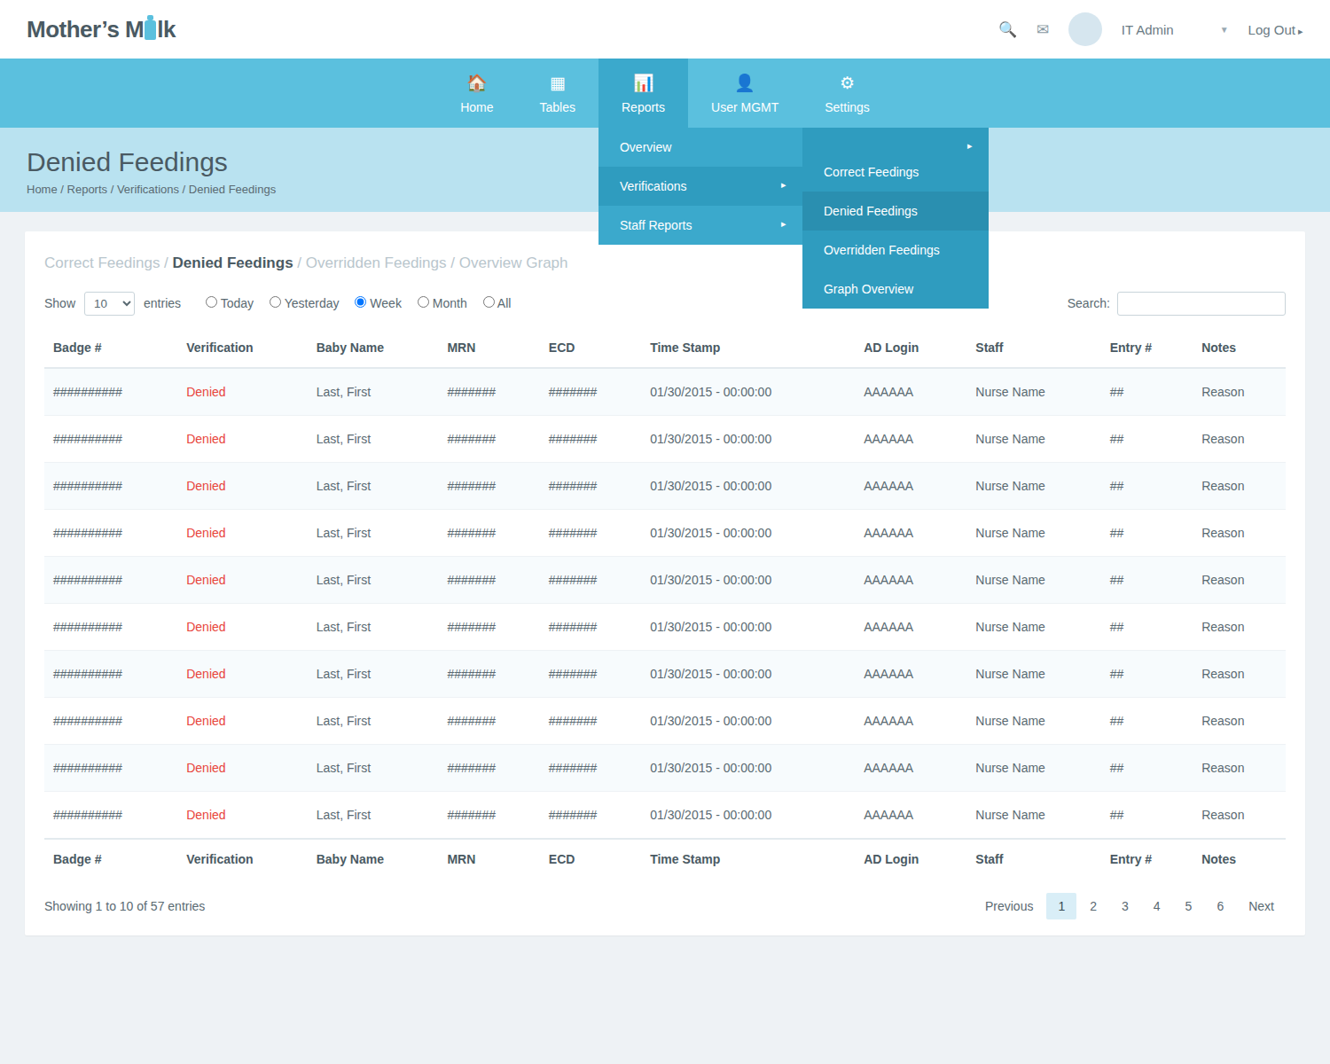Mother’s M lk
🔍 ✉ IT Admin ▼ Log Out
🏠Home
▦Tables
📊Reports
Overview Verifications
Correct Feedings Denied Feedings Overridden Feedings Graph Overview
Staff Reports
👤User MGMT
⚙Settings
Denied Feedings
Home / Reports / Verifications / Denied Feedings
Correct Feedings / Denied Feedings / Overridden Feedings / Overview Graph
Show 10 25 50 100 entries
Today Yesterday Week Month All
Search:
| Badge # | Verification | Baby Name | MRN | ECD | Time Stamp | AD Login | Staff | Entry # | Notes |
| --- | --- | --- | --- | --- | --- | --- | --- | --- | --- |
| ########## | Denied | Last, First | ####### | ####### | 01/30/2015 - 00:00:00 | AAAAAA | Nurse Name | ## | Reason |
| ########## | Denied | Last, First | ####### | ####### | 01/30/2015 - 00:00:00 | AAAAAA | Nurse Name | ## | Reason |
| ########## | Denied | Last, First | ####### | ####### | 01/30/2015 - 00:00:00 | AAAAAA | Nurse Name | ## | Reason |
| ########## | Denied | Last, First | ####### | ####### | 01/30/2015 - 00:00:00 | AAAAAA | Nurse Name | ## | Reason |
| ########## | Denied | Last, First | ####### | ####### | 01/30/2015 - 00:00:00 | AAAAAA | Nurse Name | ## | Reason |
| ########## | Denied | Last, First | ####### | ####### | 01/30/2015 - 00:00:00 | AAAAAA | Nurse Name | ## | Reason |
| ########## | Denied | Last, First | ####### | ####### | 01/30/2015 - 00:00:00 | AAAAAA | Nurse Name | ## | Reason |
| ########## | Denied | Last, First | ####### | ####### | 01/30/2015 - 00:00:00 | AAAAAA | Nurse Name | ## | Reason |
| ########## | Denied | Last, First | ####### | ####### | 01/30/2015 - 00:00:00 | AAAAAA | Nurse Name | ## | Reason |
| ########## | Denied | Last, First | ####### | ####### | 01/30/2015 - 00:00:00 | AAAAAA | Nurse Name | ## | Reason |
| Badge # | Verification | Baby Name | MRN | ECD | Time Stamp | AD Login | Staff | Entry # | Notes |
Showing 1 to 10 of 57 entries
Previous 1 2 3 4 5 6 Next